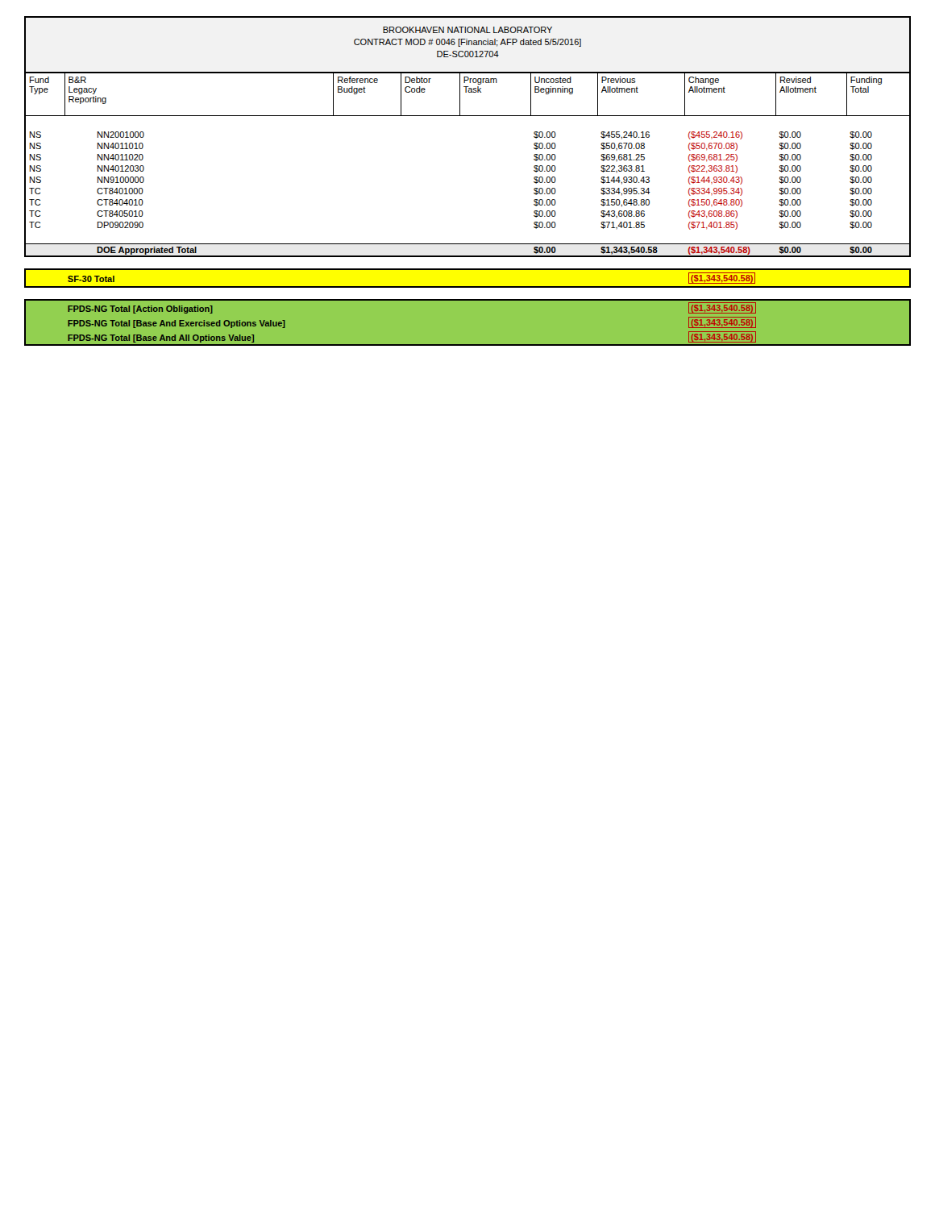| BROOKHAVEN NATIONAL LABORATORY CONTRACT MOD # 0046 [Financial; AFP dated 5/5/2016] DE-SC0012704 |
| Fund Type | B&R Legacy Reporting | Reference Budget | Debtor Code | Program Task | Uncosted Beginning | Previous Allotment | Change Allotment | Revised Allotment | Funding Total |
| NS | NN2001000 | | | | $0.00 | $455,240.16 | ($455,240.16) | $0.00 | $0.00 |
| NS | NN4011010 | | | | $0.00 | $50,670.08 | ($50,670.08) | $0.00 | $0.00 |
| NS | NN4011020 | | | | $0.00 | $69,681.25 | ($69,681.25) | $0.00 | $0.00 |
| NS | NN4012030 | | | | $0.00 | $22,363.81 | ($22,363.81) | $0.00 | $0.00 |
| NS | NN9100000 | | | | $0.00 | $144,930.43 | ($144,930.43) | $0.00 | $0.00 |
| TC | CT8401000 | | | | $0.00 | $334,995.34 | ($334,995.34) | $0.00 | $0.00 |
| TC | CT8404010 | | | | $0.00 | $150,648.80 | ($150,648.80) | $0.00 | $0.00 |
| TC | CT8405010 | | | | $0.00 | $43,608.86 | ($43,608.86) | $0.00 | $0.00 |
| TC | DP0902090 | | | | $0.00 | $71,401.85 | ($71,401.85) | $0.00 | $0.00 |
| | DOE Appropriated Total | | | | $0.00 | $1,343,540.58 | ($1,343,540.58) | $0.00 | $0.00 |
| | SF-30 Total | | | | | | ($1,343,540.58) | | |
| | FPDS-NG Total [Action Obligation] | | | | | | ($1,343,540.58) | | |
| | FPDS-NG Total [Base And Exercised Options Value] | | | | | | ($1,343,540.58) | | |
| | FPDS-NG Total [Base And All Options Value] | | | | | | ($1,343,540.58) | | |